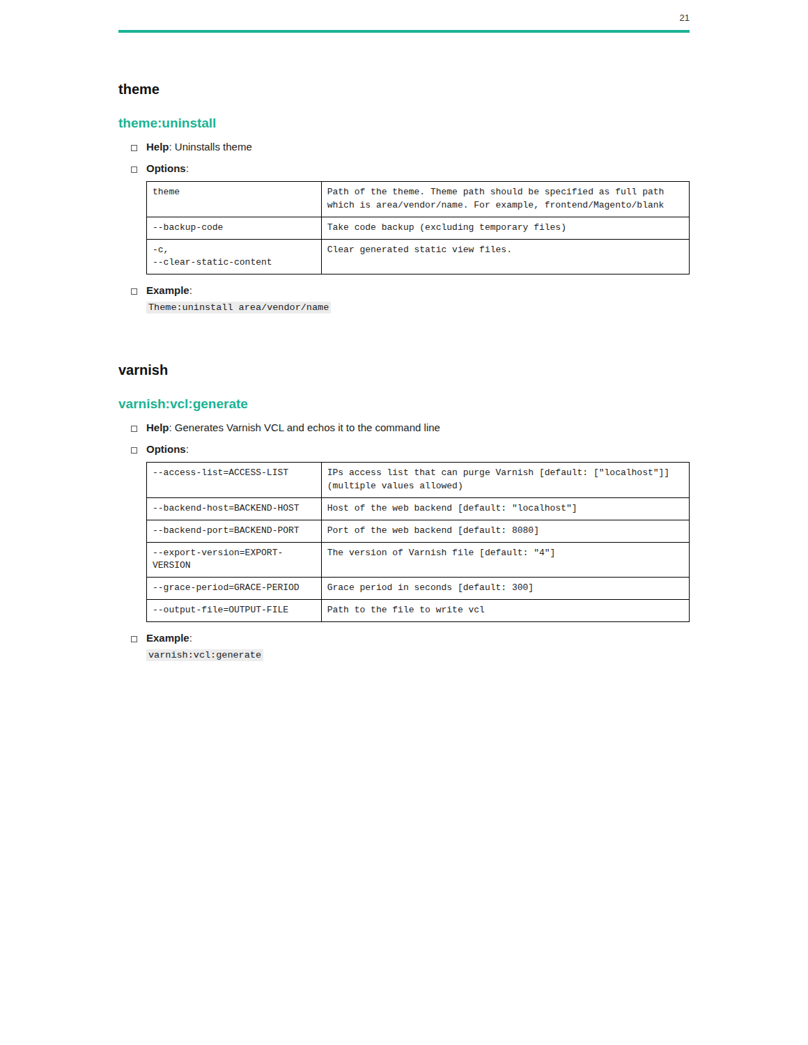21
theme
theme:uninstall
Help: Uninstalls theme
Options:
| theme | Path of the theme. Theme path should be specified as full path which is area/vendor/name. For example, frontend/Magento/blank |
| --backup-code | Take code backup (excluding temporary files) |
| -c, --clear-static-content | Clear generated static view files. |
Example:
Theme:uninstall area/vendor/name
varnish
varnish:vcl:generate
Help: Generates Varnish VCL and echos it to the command line
Options:
| --access-list=ACCESS-LIST | IPs access list that can purge Varnish [default: ["localhost"]] (multiple values allowed) |
| --backend-host=BACKEND-HOST | Host of the web backend [default: "localhost"] |
| --backend-port=BACKEND-PORT | Port of the web backend [default: 8080] |
| --export-version=EXPORT-VERSION | The version of Varnish file [default: "4"] |
| --grace-period=GRACE-PERIOD | Grace period in seconds [default: 300] |
| --output-file=OUTPUT-FILE | Path to the file to write vcl |
Example:
varnish:vcl:generate